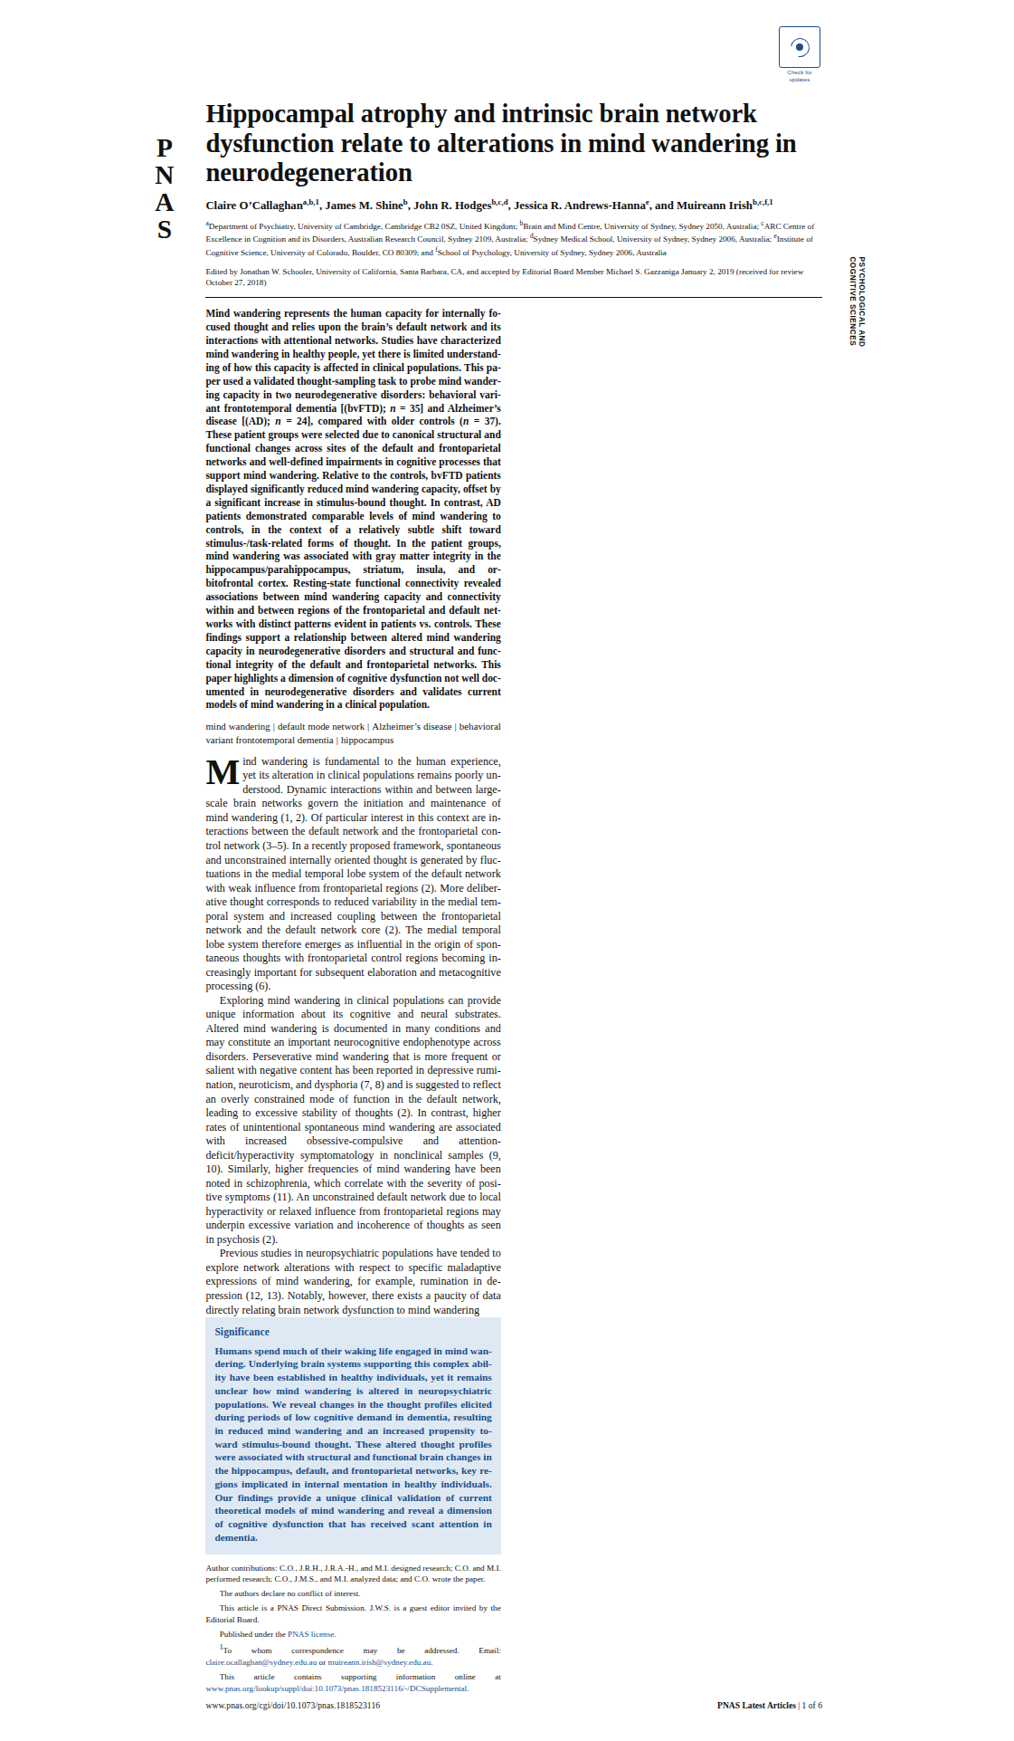Check for
updates
PNAS
PSYCHOLOGICAL AND
COGNITIVE SCIENCES
Hippocampal atrophy and intrinsic brain network dysfunction relate to alterations in mind wandering in neurodegeneration
Claire O’Callaghana,b,1, James M. Shineb, John R. Hodgesb,c,d, Jessica R. Andrews-Hannae, and Muireann Irishb,c,f,1
aDepartment of Psychiatry, University of Cambridge, Cambridge CB2 0SZ, United Kingdom; bBrain and Mind Centre, University of Sydney, Sydney 2050, Australia; cARC Centre of Excellence in Cognition and its Disorders, Australian Research Council, Sydney 2109, Australia; dSydney Medical School, University of Sydney, Sydney 2006, Australia; eInstitute of Cognitive Science, University of Colorado, Boulder, CO 80309; and fSchool of Psychology, University of Sydney, Sydney 2006, Australia
Edited by Jonathan W. Schooler, University of California, Santa Barbara, CA, and accepted by Editorial Board Member Michael S. Gazzaniga January 2, 2019 (received for review October 27, 2018)
Mind wandering represents the human capacity for internally focused thought and relies upon the brain’s default network and its interactions with attentional networks. Studies have characterized mind wandering in healthy people, yet there is limited understanding of how this capacity is affected in clinical populations. This paper used a validated thought-sampling task to probe mind wandering capacity in two neurodegenerative disorders: behavioral variant frontotemporal dementia [(bvFTD); n = 35] and Alzheimer’s disease [(AD); n = 24], compared with older controls (n = 37). These patient groups were selected due to canonical structural and functional changes across sites of the default and frontoparietal networks and well-defined impairments in cognitive processes that support mind wandering. Relative to the controls, bvFTD patients displayed significantly reduced mind wandering capacity, offset by a significant increase in stimulus-bound thought. In contrast, AD patients demonstrated comparable levels of mind wandering to controls, in the context of a relatively subtle shift toward stimulus-/task-related forms of thought. In the patient groups, mind wandering was associated with gray matter integrity in the hippocampus/parahippocampus, striatum, insula, and orbitofrontal cortex. Resting-state functional connectivity revealed associations between mind wandering capacity and connectivity within and between regions of the frontoparietal and default networks with distinct patterns evident in patients vs. controls. These findings support a relationship between altered mind wandering capacity in neurodegenerative disorders and structural and functional integrity of the default and frontoparietal networks. This paper highlights a dimension of cognitive dysfunction not well documented in neurodegenerative disorders and validates current models of mind wandering in a clinical population.
mind wandering|default mode network|Alzheimer’s disease|behavioral variant frontotemporal dementia|hippocampus
Mind wandering is fundamental to the human experience, yet its alteration in clinical populations remains poorly understood. Dynamic interactions within and between large-scale brain networks govern the initiation and maintenance of mind wandering (1, 2). Of particular interest in this context are interactions between the default network and the frontoparietal control network (3–5). In a recently proposed framework, spontaneous and unconstrained internally oriented thought is generated by fluctuations in the medial temporal lobe system of the default network with weak influence from frontoparietal regions (2). More deliberative thought corresponds to reduced variability in the medial temporal system and increased coupling between the frontoparietal network and the default network core (2). The medial temporal lobe system therefore emerges as influential in the origin of spontaneous thoughts with frontoparietal control regions becoming increasingly important for subsequent elaboration and metacognitive processing (6).
Exploring mind wandering in clinical populations can provide unique information about its cognitive and neural substrates. Altered mind wandering is documented in many conditions and may constitute an important neurocognitive endophenotype across disorders. Perseverative mind wandering that is more frequent or salient with negative content has been reported in depressive rumination, neuroticism, and dysphoria (7, 8) and is suggested to reflect an overly constrained mode of function in the default network, leading to excessive stability of thoughts (2). In contrast, higher rates of unintentional spontaneous mind wandering are associated with increased obsessive-compulsive and attention-deficit/hyperactivity symptomatology in nonclinical samples (9, 10). Similarly, higher frequencies of mind wandering have been noted in schizophrenia, which correlate with the severity of positive symptoms (11). An unconstrained default network due to local hyperactivity or relaxed influence from frontoparietal regions may underpin excessive variation and incoherence of thoughts as seen in psychosis (2).
Previous studies in neuropsychiatric populations have tended to explore network alterations with respect to specific maladaptive expressions of mind wandering, for example, rumination in depression (12, 13). Notably, however, there exists a paucity of data directly relating brain network dysfunction to mind wandering
Significance
Humans spend much of their waking life engaged in mind wandering. Underlying brain systems supporting this complex ability have been established in healthy individuals, yet it remains unclear how mind wandering is altered in neuropsychiatric populations. We reveal changes in the thought profiles elicited during periods of low cognitive demand in dementia, resulting in reduced mind wandering and an increased propensity toward stimulus-bound thought. These altered thought profiles were associated with structural and functional brain changes in the hippocampus, default, and frontoparietal networks, key regions implicated in internal mentation in healthy individuals. Our findings provide a unique clinical validation of current theoretical models of mind wandering and reveal a dimension of cognitive dysfunction that has received scant attention in dementia.
Author contributions: C.O., J.R.H., J.R.A.-H., and M.I. designed research; C.O. and M.I. performed research; C.O., J.M.S., and M.I. analyzed data; and C.O. wrote the paper.
The authors declare no conflict of interest.
This article is a PNAS Direct Submission. J.W.S. is a guest editor invited by the Editorial Board.
Published under the PNAS license.
1To whom correspondence may be addressed. Email: claire.ocallaghan@sydney.edu.au or muireann.irish@sydney.edu.au.
This article contains supporting information online at www.pnas.org/lookup/suppl/doi:10.1073/pnas.1818523116/-/DCSupplemental.
www.pnas.org/cgi/doi/10.1073/pnas.1818523116
PNAS Latest Articles | 1 of 6